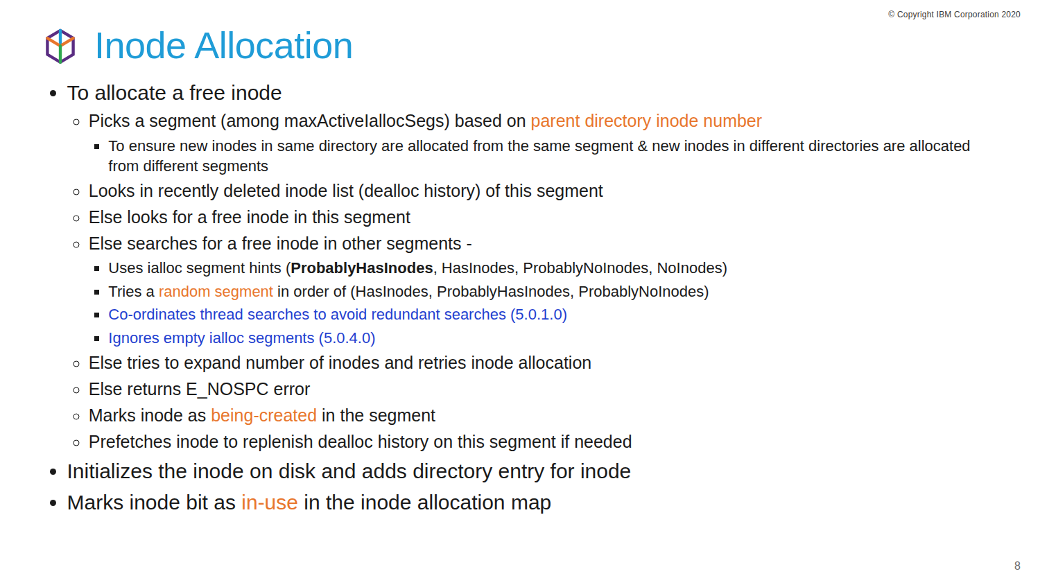© Copyright IBM Corporation 2020
Inode Allocation
To allocate a free inode
Picks a segment (among maxActiveIallocSegs) based on parent directory inode number
To ensure new inodes in same directory are allocated from the same segment & new inodes in different directories are allocated from different segments
Looks in recently deleted inode list (dealloc history) of this segment
Else looks for a free inode in this segment
Else searches for a free inode in other segments -
Uses ialloc segment hints (ProbablyHasInodes, HasInodes, ProbablyNoInodes, NoInodes)
Tries a random segment in order of (HasInodes, ProbablyHasInodes, ProbablyNoInodes)
Co-ordinates thread searches to avoid redundant searches (5.0.1.0)
Ignores empty ialloc segments (5.0.4.0)
Else tries to expand number of inodes and retries inode allocation
Else returns E_NOSPC error
Marks inode as being-created in the segment
Prefetches inode to replenish dealloc history on this segment if needed
Initializes the inode on disk and adds directory entry for inode
Marks inode bit as in-use in the inode allocation map
8